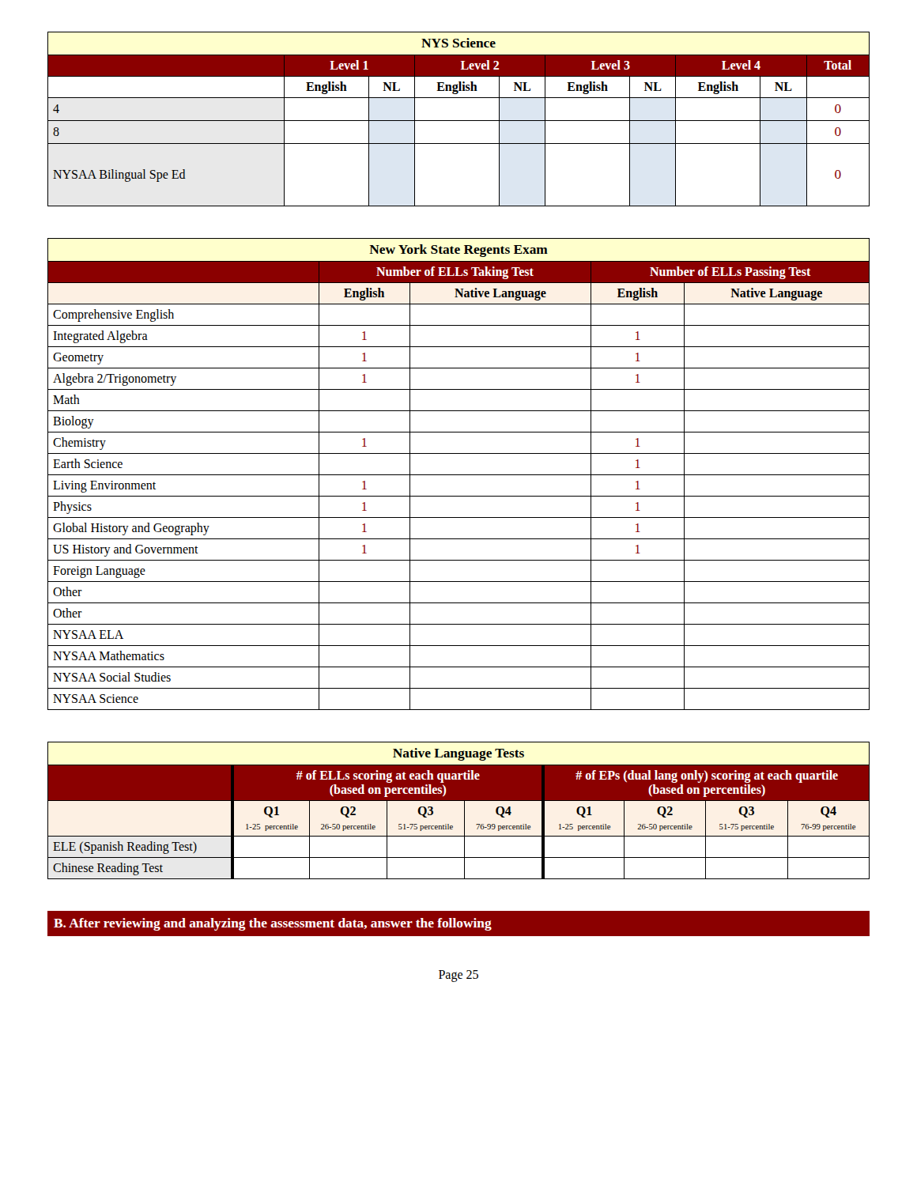| NYS Science |
| | Level 1 | Level 2 | Level 3 | Level 4 | Total |
| | English | NL | English | NL | English | NL | English | NL | |
| 4 | | | | | | | | | 0 |
| 8 | | | | | | | | | 0 |
| NYSAA Bilingual Spe Ed | | | | | | | | | 0 |
| New York State Regents Exam |
| | Number of ELLs Taking Test | Number of ELLs Passing Test |
| | English | Native Language | English | Native Language |
| Comprehensive English | | | | |
| Integrated Algebra | 1 | | 1 | |
| Geometry | 1 | | 1 | |
| Algebra 2/Trigonometry | 1 | | 1 | |
| Math | | | | |
| Biology | | | | |
| Chemistry | 1 | | 1 | |
| Earth Science | | | 1 | |
| Living Environment | 1 | | 1 | |
| Physics | 1 | | 1 | |
| Global History and Geography | 1 | | 1 | |
| US History and Government | 1 | | 1 | |
| Foreign Language | | | | |
| Other | | | | |
| Other | | | | |
| NYSAA ELA | | | | |
| NYSAA Mathematics | | | | |
| NYSAA Social Studies | | | | |
| NYSAA Science | | | | |
| Native Language Tests |
| | # of ELLs scoring at each quartile (based on percentiles) | # of EPs (dual lang only) scoring at each quartile (based on percentiles) |
| | Q1 1-25 percentile | Q2 26-50 percentile | Q3 51-75 percentile | Q4 76-99 percentile | Q1 1-25 percentile | Q2 26-50 percentile | Q3 51-75 percentile | Q4 76-99 percentile |
| ELE (Spanish Reading Test) | | | | | | | | |
| Chinese Reading Test | | | | | | | | |
B. After reviewing and analyzing the assessment data, answer the following
Page 25